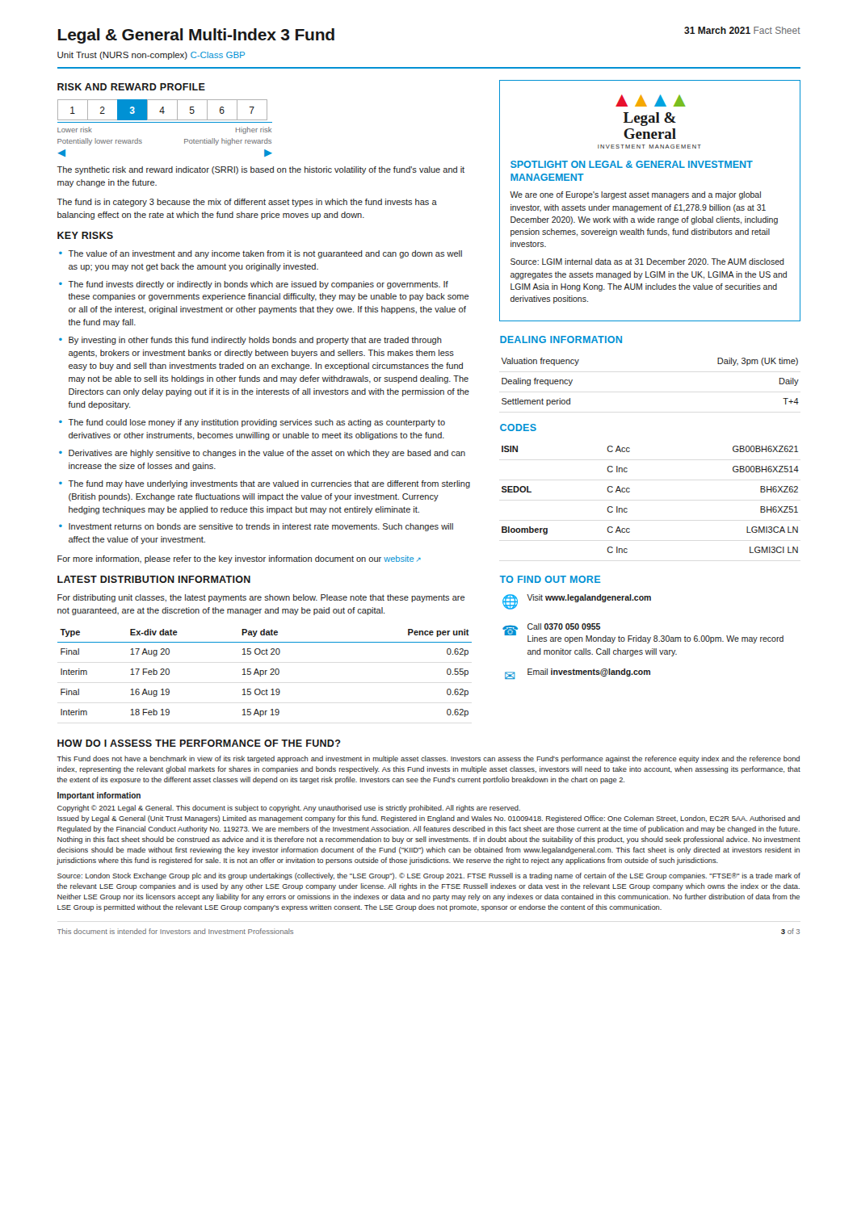Legal & General Multi-Index 3 Fund
31 March 2021 Fact Sheet
Unit Trust (NURS non-complex) C-Class GBP
Risk and Reward Profile
1
2
3
4
5
6
7
Lower risk Higher risk
Potentially lower rewards Potentially higher rewards
◀▶
The synthetic risk and reward indicator (SRRI) is based on the historic volatility of the fund's value and it may change in the future.
The fund is in category 3 because the mix of different asset types in which the fund invests has a balancing effect on the rate at which the fund share price moves up and down.
Key Risks
The value of an investment and any income taken from it is not guaranteed and can go down as well as up; you may not get back the amount you originally invested.
The fund invests directly or indirectly in bonds which are issued by companies or governments. If these companies or governments experience financial difficulty, they may be unable to pay back some or all of the interest, original investment or other payments that they owe. If this happens, the value of the fund may fall.
By investing in other funds this fund indirectly holds bonds and property that are traded through agents, brokers or investment banks or directly between buyers and sellers. This makes them less easy to buy and sell than investments traded on an exchange. In exceptional circumstances the fund may not be able to sell its holdings in other funds and may defer withdrawals, or suspend dealing. The Directors can only delay paying out if it is in the interests of all investors and with the permission of the fund depositary.
The fund could lose money if any institution providing services such as acting as counterparty to derivatives or other instruments, becomes unwilling or unable to meet its obligations to the fund.
Derivatives are highly sensitive to changes in the value of the asset on which they are based and can increase the size of losses and gains.
The fund may have underlying investments that are valued in currencies that are different from sterling (British pounds). Exchange rate fluctuations will impact the value of your investment. Currency hedging techniques may be applied to reduce this impact but may not entirely eliminate it.
Investment returns on bonds are sensitive to trends in interest rate movements. Such changes will affect the value of your investment.
For more information, please refer to the key investor information document on our website
Latest Distribution Information
For distributing unit classes, the latest payments are shown below. Please note that these payments are not guaranteed, are at the discretion of the manager and may be paid out of capital.
| Type | Ex-div date | Pay date | Pence per unit |
| --- | --- | --- | --- |
| Final | 17 Aug 20 | 15 Oct 20 | 0.62p |
| Interim | 17 Feb 20 | 15 Apr 20 | 0.55p |
| Final | 16 Aug 19 | 15 Oct 19 | 0.62p |
| Interim | 18 Feb 19 | 15 Apr 19 | 0.62p |
▲▲▲▲
Legal &
GeneralINVESTMENT MANAGEMENT
Spotlight on Legal & General Investment Management
We are one of Europe's largest asset managers and a major global investor, with assets under management of £1,278.9 billion (as at 31 December 2020). We work with a wide range of global clients, including pension schemes, sovereign wealth funds, fund distributors and retail investors.
Source: LGIM internal data as at 31 December 2020. The AUM disclosed aggregates the assets managed by LGIM in the UK, LGIMA in the US and LGIM Asia in Hong Kong. The AUM includes the value of securities and derivatives positions.
Dealing Information
| Valuation frequency | Daily, 3pm (UK time) |
| Dealing frequency | Daily |
| Settlement period | T+4 |
Codes
| ISIN | C Acc | GB00BH6XZ621 |
| | C Inc | GB00BH6XZ514 |
| SEDOL | C Acc | BH6XZ62 |
| | C Inc | BH6XZ51 |
| Bloomberg | C Acc | LGMI3CA LN |
| | C Inc | LGMI3CI LN |
To Find Out More
🌐
Visit www.legalandgeneral.com
☎
Call 0370 050 0955
Lines are open Monday to Friday 8.30am to 6.00pm. We may record and monitor calls. Call charges will vary.
✉
Email investments@landg.com
How do I assess the performance of the fund?
This Fund does not have a benchmark in view of its risk targeted approach and investment in multiple asset classes. Investors can assess the Fund's performance against the reference equity index and the reference bond index, representing the relevant global markets for shares in companies and bonds respectively. As this Fund invests in multiple asset classes, investors will need to take into account, when assessing its performance, that the extent of its exposure to the different asset classes will depend on its target risk profile. Investors can see the Fund's current portfolio breakdown in the chart on page 2.
Important information
Copyright © 2021 Legal & General. This document is subject to copyright. Any unauthorised use is strictly prohibited. All rights are reserved.
Issued by Legal & General (Unit Trust Managers) Limited as management company for this fund. Registered in England and Wales No. 01009418. Registered Office: One Coleman Street, London, EC2R 5AA. Authorised and Regulated by the Financial Conduct Authority No. 119273. We are members of the Investment Association. All features described in this fact sheet are those current at the time of publication and may be changed in the future. Nothing in this fact sheet should be construed as advice and it is therefore not a recommendation to buy or sell investments. If in doubt about the suitability of this product, you should seek professional advice. No investment decisions should be made without first reviewing the key investor information document of the Fund ("KIID") which can be obtained from www.legalandgeneral.com. This fact sheet is only directed at investors resident in jurisdictions where this fund is registered for sale. It is not an offer or invitation to persons outside of those jurisdictions. We reserve the right to reject any applications from outside of such jurisdictions.
Source: London Stock Exchange Group plc and its group undertakings (collectively, the "LSE Group"). © LSE Group 2021. FTSE Russell is a trading name of certain of the LSE Group companies. "FTSE®" is a trade mark of the relevant LSE Group companies and is used by any other LSE Group company under license. All rights in the FTSE Russell indexes or data vest in the relevant LSE Group company which owns the index or the data. Neither LSE Group nor its licensors accept any liability for any errors or omissions in the indexes or data and no party may rely on any indexes or data contained in this communication. No further distribution of data from the LSE Group is permitted without the relevant LSE Group company's express written consent. The LSE Group does not promote, sponsor or endorse the content of this communication.
This document is intended for Investors and Investment Professionals
3 of 3